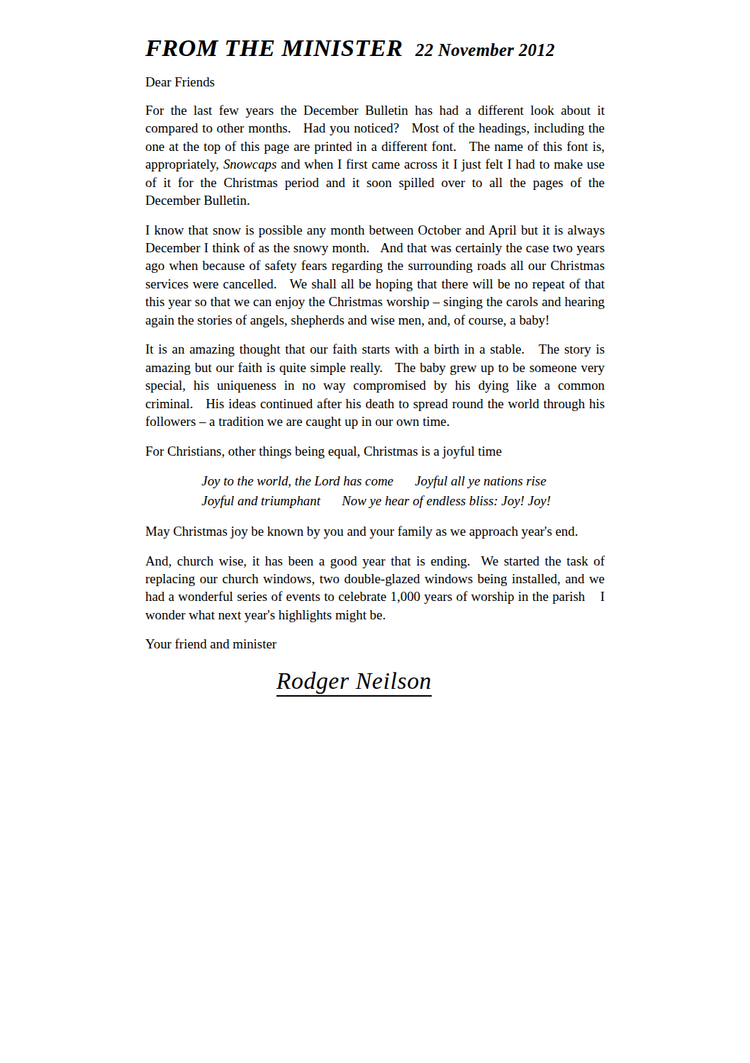FROM THE MINISTER 22 November 2012
Dear Friends
For the last few years the December Bulletin has had a different look about it compared to other months. Had you noticed? Most of the headings, including the one at the top of this page are printed in a different font. The name of this font is, appropriately, Snowcaps and when I first came across it I just felt I had to make use of it for the Christmas period and it soon spilled over to all the pages of the December Bulletin.
I know that snow is possible any month between October and April but it is always December I think of as the snowy month. And that was certainly the case two years ago when because of safety fears regarding the surrounding roads all our Christmas services were cancelled. We shall all be hoping that there will be no repeat of that this year so that we can enjoy the Christmas worship – singing the carols and hearing again the stories of angels, shepherds and wise men, and, of course, a baby!
It is an amazing thought that our faith starts with a birth in a stable. The story is amazing but our faith is quite simple really. The baby grew up to be someone very special, his uniqueness in no way compromised by his dying like a common criminal. His ideas continued after his death to spread round the world through his followers – a tradition we are caught up in our own time.
For Christians, other things being equal, Christmas is a joyful time
Joy to the world, the Lord has come Joyful all ye nations rise
Joyful and triumphant Now ye hear of endless bliss: Joy! Joy!
May Christmas joy be known by you and your family as we approach year's end.
And, church wise, it has been a good year that is ending. We started the task of replacing our church windows, two double-glazed windows being installed, and we had a wonderful series of events to celebrate 1,000 years of worship in the parish I wonder what next year's highlights might be.
Your friend and minister
Rodger Neilson